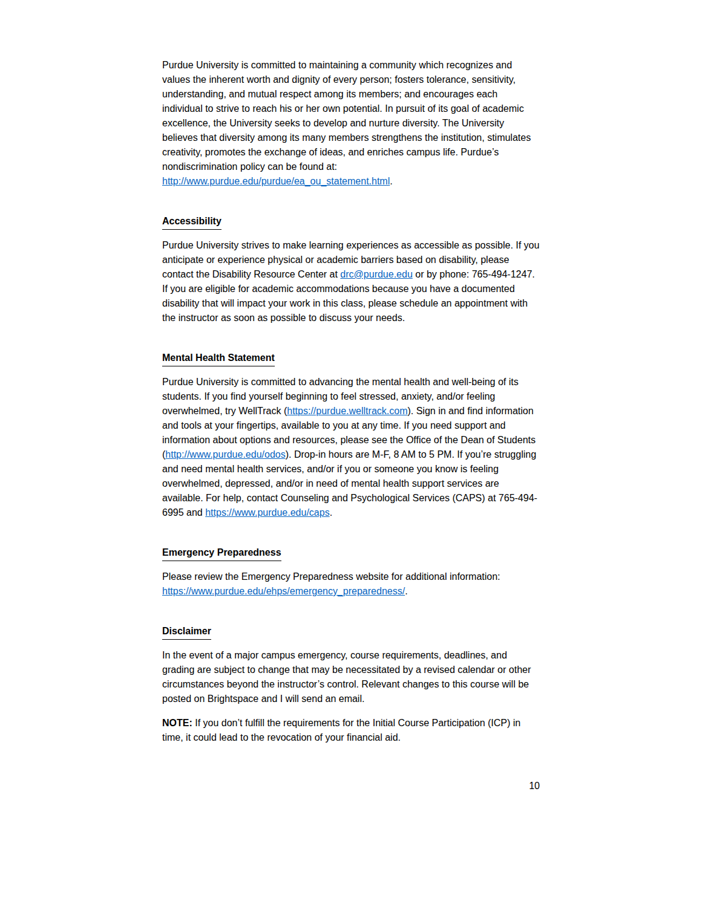Purdue University is committed to maintaining a community which recognizes and values the inherent worth and dignity of every person; fosters tolerance, sensitivity, understanding, and mutual respect among its members; and encourages each individual to strive to reach his or her own potential. In pursuit of its goal of academic excellence, the University seeks to develop and nurture diversity. The University believes that diversity among its many members strengthens the institution, stimulates creativity, promotes the exchange of ideas, and enriches campus life. Purdue’s nondiscrimination policy can be found at: http://www.purdue.edu/purdue/ea_ou_statement.html.
Accessibility
Purdue University strives to make learning experiences as accessible as possible. If you anticipate or experience physical or academic barriers based on disability, please contact the Disability Resource Center at drc@purdue.edu or by phone: 765-494-1247. If you are eligible for academic accommodations because you have a documented disability that will impact your work in this class, please schedule an appointment with the instructor as soon as possible to discuss your needs.
Mental Health Statement
Purdue University is committed to advancing the mental health and well-being of its students. If you find yourself beginning to feel stressed, anxiety, and/or feeling overwhelmed, try WellTrack (https://purdue.welltrack.com). Sign in and find information and tools at your fingertips, available to you at any time. If you need support and information about options and resources, please see the Office of the Dean of Students (http://www.purdue.edu/odos). Drop-in hours are M-F, 8 AM to 5 PM. If you’re struggling and need mental health services, and/or if you or someone you know is feeling overwhelmed, depressed, and/or in need of mental health support services are available. For help, contact Counseling and Psychological Services (CAPS) at 765-494-6995 and https://www.purdue.edu/caps.
Emergency Preparedness
Please review the Emergency Preparedness website for additional information: https://www.purdue.edu/ehps/emergency_preparedness/.
Disclaimer
In the event of a major campus emergency, course requirements, deadlines, and grading are subject to change that may be necessitated by a revised calendar or other circumstances beyond the instructor’s control. Relevant changes to this course will be posted on Brightspace and I will send an email.
NOTE: If you don’t fulfill the requirements for the Initial Course Participation (ICP) in time, it could lead to the revocation of your financial aid.
10